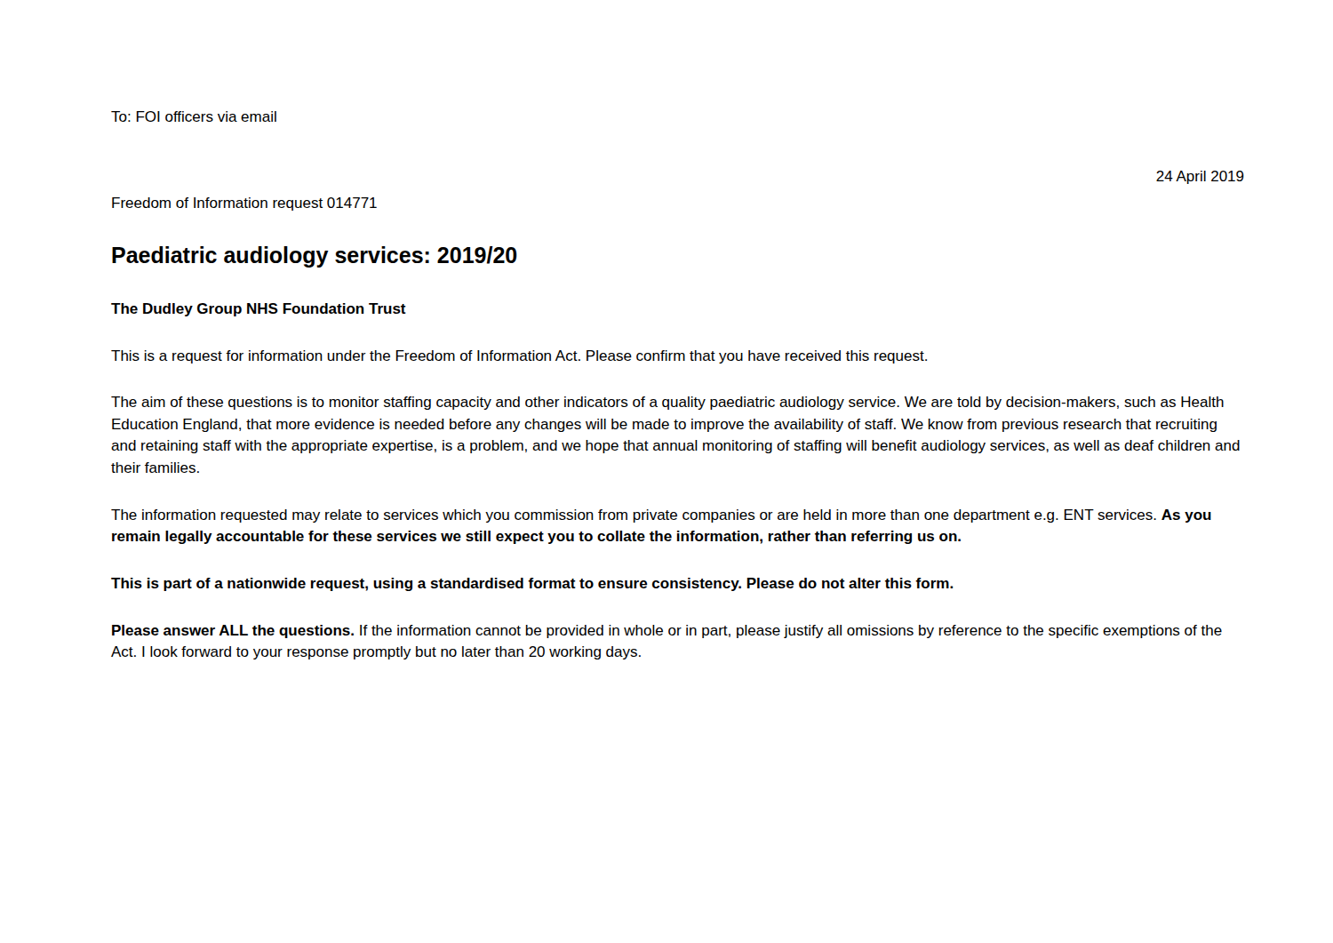To: FOI officers via email
24 April 2019
Freedom of Information request 014771
Paediatric audiology services: 2019/20
The Dudley Group NHS Foundation Trust
This is a request for information under the Freedom of Information Act. Please confirm that you have received this request.
The aim of these questions is to monitor staffing capacity and other indicators of a quality paediatric audiology service. We are told by decision-makers, such as Health Education England, that more evidence is needed before any changes will be made to improve the availability of staff. We know from previous research that recruiting and retaining staff with the appropriate expertise, is a problem, and we hope that annual monitoring of staffing will benefit audiology services, as well as deaf children and their families.
The information requested may relate to services which you commission from private companies or are held in more than one department e.g. ENT services. As you remain legally accountable for these services we still expect you to collate the information, rather than referring us on.
This is part of a nationwide request, using a standardised format to ensure consistency. Please do not alter this form.
Please answer ALL the questions. If the information cannot be provided in whole or in part, please justify all omissions by reference to the specific exemptions of the Act. I look forward to your response promptly but no later than 20 working days.